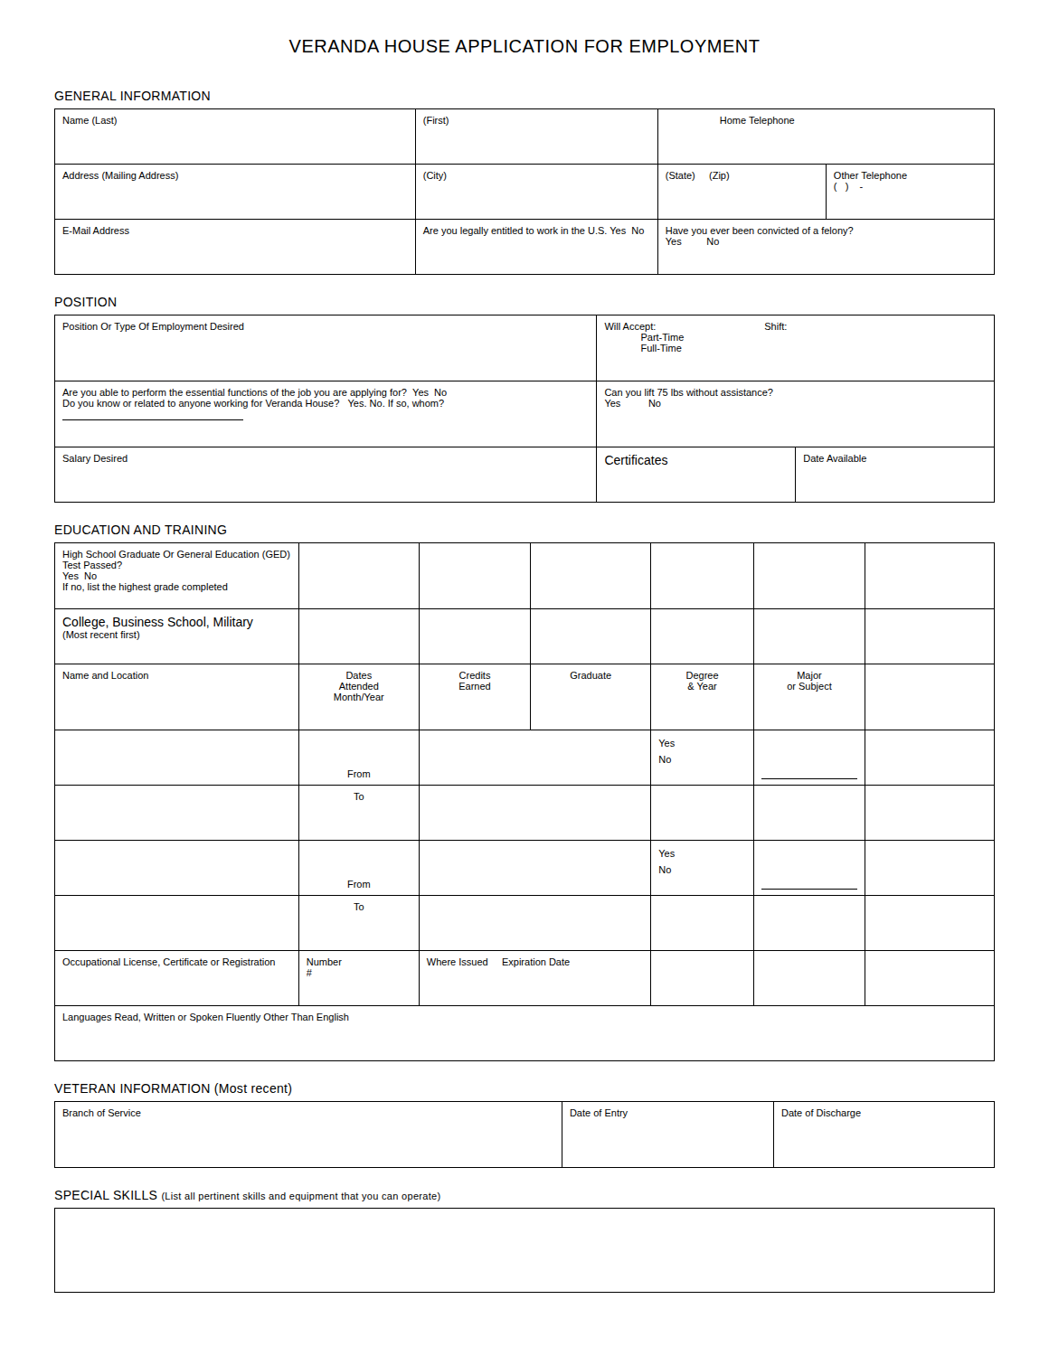VERANDA HOUSE APPLICATION FOR EMPLOYMENT
GENERAL INFORMATION
| Name (Last) | (First) | Home Telephone |
| Address (Mailing Address) | (City) | (State) (Zip) | Other Telephone ( ) - |
| E-Mail Address | Are you legally entitled to work in the U.S. Yes No | Have you ever been convicted of a felony? Yes No |
POSITION
| Position Or Type Of Employment Desired | Will Accept: Shift: Part-Time Full-Time |
| Are you able to perform the essential functions of the job you are applying for? Yes No Do you know or related to anyone working for Veranda House? Yes. No. If so, whom? | Can you lift 75 lbs without assistance? Yes No |
| Salary Desired | Certificates | Date Available |
EDUCATION AND TRAINING
| High School Graduate Or General Education (GED) Test Passed? Yes No If no, list the highest grade completed | | | | | | |
| College, Business School, Military (Most recent first) | | | | | | |
| Name and Location | Dates Attended Month/Year | Credits Earned | Graduate | Degree & Year | Major or Subject | |
| | From | | Yes No | | |
| | To | | | | |
| | From | | Yes No | | |
| | To | | | | |
| Occupational License, Certificate or Registration | Number # | Where Issued Expiration Date | | | |
| Languages Read, Written or Spoken Fluently Other Than English |
VETERAN INFORMATION (Most recent)
| Branch of Service | Date of Entry | Date of Discharge |
SPECIAL SKILLS (List all pertinent skills and equipment that you can operate)